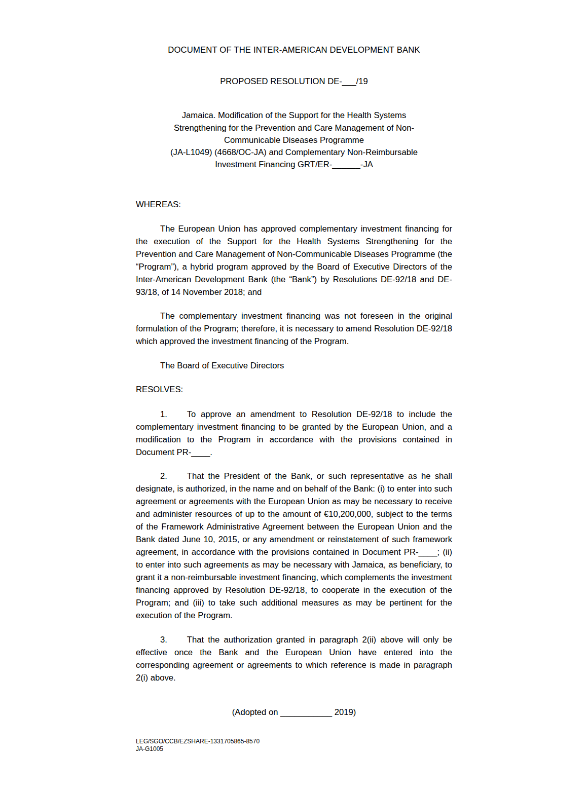DOCUMENT OF THE INTER-AMERICAN DEVELOPMENT BANK
PROPOSED RESOLUTION DE-___/19
Jamaica. Modification of the Support for the Health Systems Strengthening for the Prevention and Care Management of Non-Communicable Diseases Programme
(JA-L1049) (4668/OC-JA) and Complementary Non-Reimbursable
Investment Financing GRT/ER-______-JA
WHEREAS:
The European Union has approved complementary investment financing for the execution of the Support for the Health Systems Strengthening for the Prevention and Care Management of Non-Communicable Diseases Programme (the “Program”), a hybrid program approved by the Board of Executive Directors of the Inter-American Development Bank (the “Bank”) by Resolutions DE-92/18 and DE-93/18, of 14 November 2018; and
The complementary investment financing was not foreseen in the original formulation of the Program; therefore, it is necessary to amend Resolution DE-92/18 which approved the investment financing of the Program.
The Board of Executive Directors
RESOLVES:
To approve an amendment to Resolution DE-92/18 to include the complementary investment financing to be granted by the European Union, and a modification to the Program in accordance with the provisions contained in Document PR-____.
That the President of the Bank, or such representative as he shall designate, is authorized, in the name and on behalf of the Bank: (i) to enter into such agreement or agreements with the European Union as may be necessary to receive and administer resources of up to the amount of €10,200,000, subject to the terms of the Framework Administrative Agreement between the European Union and the Bank dated June 10, 2015, or any amendment or reinstatement of such framework agreement, in accordance with the provisions contained in Document PR-____; (ii) to enter into such agreements as may be necessary with Jamaica, as beneficiary, to grant it a non-reimbursable investment financing, which complements the investment financing approved by Resolution DE-92/18, to cooperate in the execution of the Program; and (iii) to take such additional measures as may be pertinent for the execution of the Program.
That the authorization granted in paragraph 2(ii) above will only be effective once the Bank and the European Union have entered into the corresponding agreement or agreements to which reference is made in paragraph 2(i) above.
(Adopted on ___________ 2019)
LEG/SGO/CCB/EZSHARE-1331705865-8570
JA-G1005